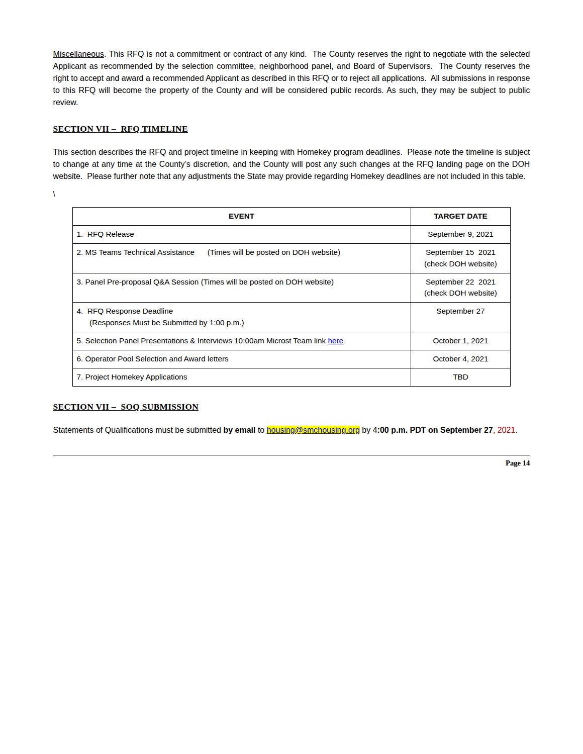Miscellaneous. This RFQ is not a commitment or contract of any kind. The County reserves the right to negotiate with the selected Applicant as recommended by the selection committee, neighborhood panel, and Board of Supervisors. The County reserves the right to accept and award a recommended Applicant as described in this RFQ or to reject all applications. All submissions in response to this RFQ will become the property of the County and will be considered public records. As such, they may be subject to public review.
SECTION VII – RFQ TIMELINE
This section describes the RFQ and project timeline in keeping with Homekey program deadlines. Please note the timeline is subject to change at any time at the County’s discretion, and the County will post any such changes at the RFQ landing page on the DOH website. Please further note that any adjustments the State may provide regarding Homekey deadlines are not included in this table.
\
| EVENT | TARGET DATE |
| --- | --- |
| 1. RFQ Release | September 9, 2021 |
| 2. MS Teams Technical Assistance (Times will be posted on DOH website) | September 15 2021 (check DOH website) |
| 3. Panel Pre-proposal Q&A Session (Times will be posted on DOH website) | September 22 2021 (check DOH website) |
| 4. RFQ Response Deadline (Responses Must be Submitted by 1:00 p.m.) | September 27 |
| 5. Selection Panel Presentations & Interviews 10:00am Microst Team link here | October 1, 2021 |
| 6. Operator Pool Selection and Award letters | October 4, 2021 |
| 7. Project Homekey Applications | TBD |
SECTION VII – SOQ SUBMISSION
Statements of Qualifications must be submitted by email to housing@smchousing.org by 4:00 p.m. PDT on September 27, 2021.
Page 14